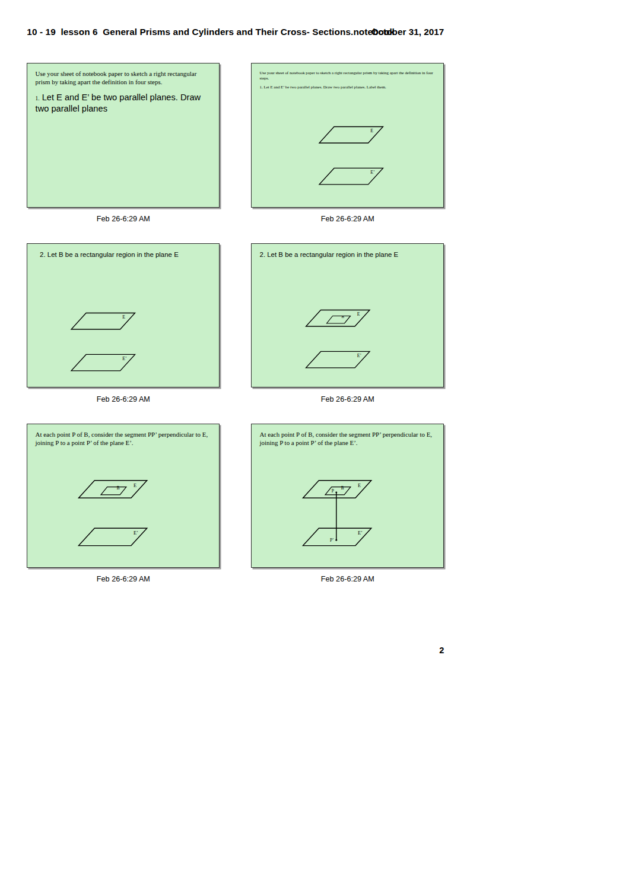10 - 19 lesson 6 General Prisms and Cylinders and Their Cross- Sections.notebook
October 31, 2017
Use your sheet of notebook paper to sketch a right rectangular prism by taking apart the definition in four steps.
1. Let E and E’ be two parallel planes. Draw two parallel planes
Feb 26-6:29 AM
Use your sheet of notebook paper to sketch a right rectangular prism by taking apart the definition in four steps.
1. Let E and E’ be two parallel planes. Draw two parallel planes. Label them.
E E’
Feb 26-6:29 AM
2. Let B be a rectangular region in the plane E
E E’
Feb 26-6:29 AM
2. Let B be a rectangular region in the plane E
E B E’
Feb 26-6:29 AM
At each point P of B, consider the segment PP’ perpendicular to E, joining P to a point P’ of the plane E’.
E B E’
Feb 26-6:29 AM
At each point P of B, consider the segment PP’ perpendicular to E, joining P to a point P’ of the plane E’.
E B E’ P P’
Feb 26-6:29 AM
2